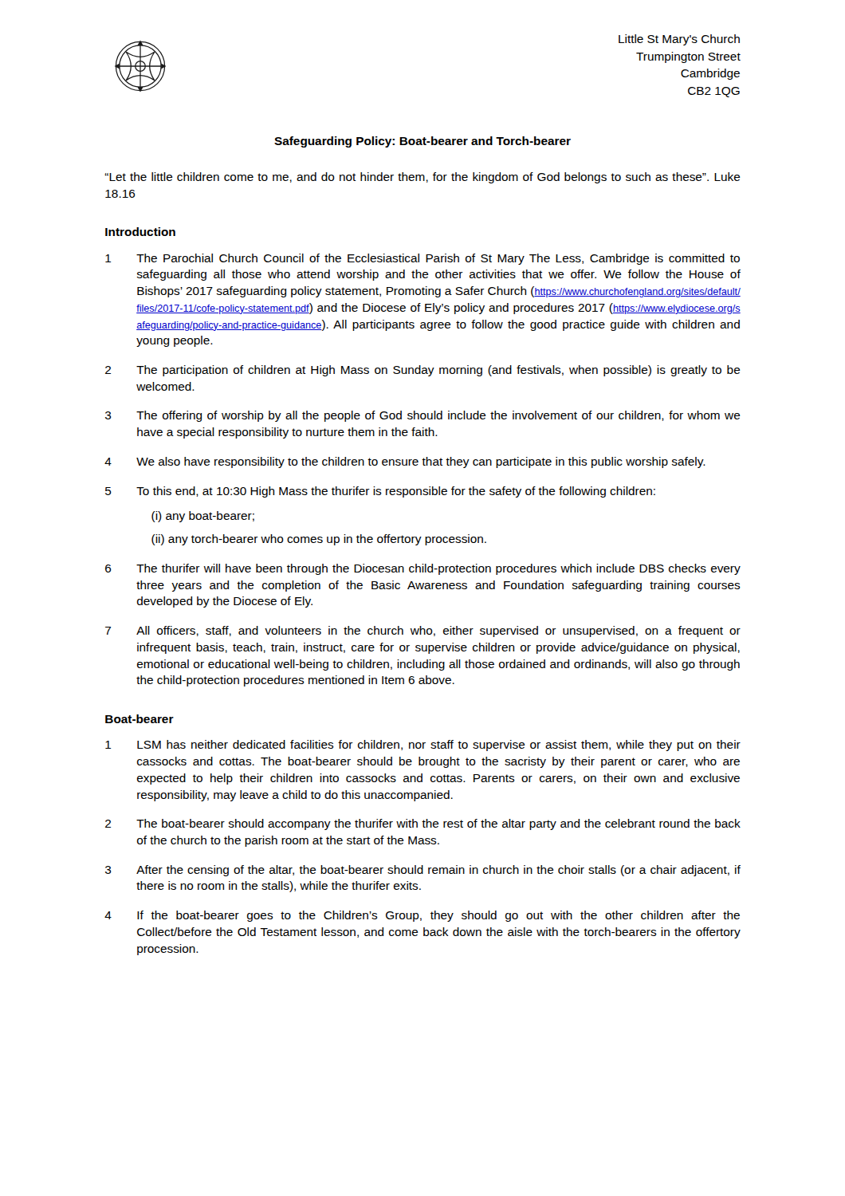Little St Mary's Church
Trumpington Street
Cambridge
CB2 1QG
Safeguarding Policy: Boat-bearer and Torch-bearer
“Let the little children come to me, and do not hinder them, for the kingdom of God belongs to such as these”. Luke 18.16
Introduction
The Parochial Church Council of the Ecclesiastical Parish of St Mary The Less, Cambridge is committed to safeguarding all those who attend worship and the other activities that we offer. We follow the House of Bishops’ 2017 safeguarding policy statement, Promoting a Safer Church (https://www.churchofengland.org/sites/default/files/2017-11/cofe-policy-statement.pdf) and the Diocese of Ely’s policy and procedures 2017 (https://www.elydiocese.org/safeguarding/policy-and-practice-guidance). All participants agree to follow the good practice guide with children and young people.
The participation of children at High Mass on Sunday morning (and festivals, when possible) is greatly to be welcomed.
The offering of worship by all the people of God should include the involvement of our children, for whom we have a special responsibility to nurture them in the faith.
We also have responsibility to the children to ensure that they can participate in this public worship safely.
To this end, at 10:30 High Mass the thurifer is responsible for the safety of the following children:
(i) any boat-bearer;
(ii) any torch-bearer who comes up in the offertory procession.
The thurifer will have been through the Diocesan child-protection procedures which include DBS checks every three years and the completion of the Basic Awareness and Foundation safeguarding training courses developed by the Diocese of Ely.
All officers, staff, and volunteers in the church who, either supervised or unsupervised, on a frequent or infrequent basis, teach, train, instruct, care for or supervise children or provide advice/guidance on physical, emotional or educational well-being to children, including all those ordained and ordinands, will also go through the child-protection procedures mentioned in Item 6 above.
Boat-bearer
LSM has neither dedicated facilities for children, nor staff to supervise or assist them, while they put on their cassocks and cottas. The boat-bearer should be brought to the sacristy by their parent or carer, who are expected to help their children into cassocks and cottas. Parents or carers, on their own and exclusive responsibility, may leave a child to do this unaccompanied.
The boat-bearer should accompany the thurifer with the rest of the altar party and the celebrant round the back of the church to the parish room at the start of the Mass.
After the censing of the altar, the boat-bearer should remain in church in the choir stalls (or a chair adjacent, if there is no room in the stalls), while the thurifer exits.
If the boat-bearer goes to the Children’s Group, they should go out with the other children after the Collect/before the Old Testament lesson, and come back down the aisle with the torch-bearers in the offertory procession.